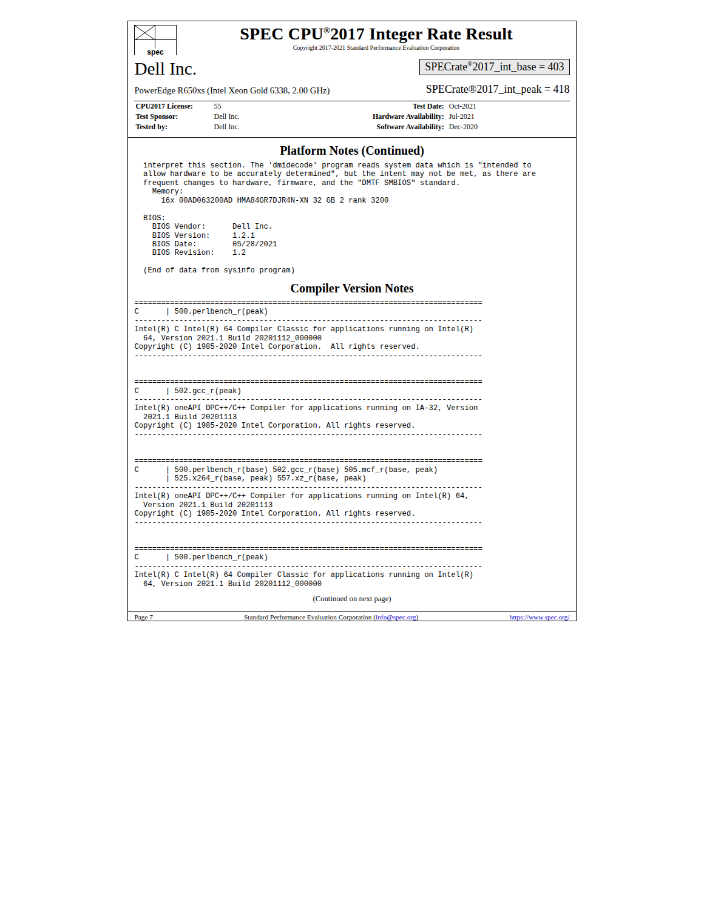spec
SPEC CPU®2017 Integer Rate Result
Copyright 2017-2021 Standard Performance Evaluation Corporation
Dell Inc.
SPECrate®2017_int_base = 403
PowerEdge R650xs (Intel Xeon Gold 6338, 2.00 GHz)
SPECrate®2017_int_peak = 418
| CPU2017 License: | 55 | Test Date: | Oct-2021 |
| Test Sponsor: | Dell Inc. | Hardware Availability: | Jul-2021 |
| Tested by: | Dell Inc. | Software Availability: | Dec-2020 |
Platform Notes (Continued)
  interpret this section. The 'dmidecode' program reads system data which is "intended to
  allow hardware to be accurately determined", but the intent may not be met, as there are
  frequent changes to hardware, firmware, and the "DMTF SMBIOS" standard.
    Memory:
      16x 00AD063200AD HMA84GR7DJR4N-XN 32 GB 2 rank 3200

  BIOS:
    BIOS Vendor:      Dell Inc.
    BIOS Version:     1.2.1
    BIOS Date:        05/28/2021
    BIOS Revision:    1.2

  (End of data from sysinfo program)
Compiler Version Notes
==============================================================================
C      | 500.perlbench_r(peak)
------------------------------------------------------------------------------
Intel(R) C Intel(R) 64 Compiler Classic for applications running on Intel(R)
  64, Version 2021.1 Build 20201112_000000
Copyright (C) 1985-2020 Intel Corporation.  All rights reserved.
------------------------------------------------------------------------------


==============================================================================
C      | 502.gcc_r(peak)
------------------------------------------------------------------------------
Intel(R) oneAPI DPC++/C++ Compiler for applications running on IA-32, Version
  2021.1 Build 20201113
Copyright (C) 1985-2020 Intel Corporation. All rights reserved.
------------------------------------------------------------------------------


==============================================================================
C      | 500.perlbench_r(base) 502.gcc_r(base) 505.mcf_r(base, peak)
       | 525.x264_r(base, peak) 557.xz_r(base, peak)
------------------------------------------------------------------------------
Intel(R) oneAPI DPC++/C++ Compiler for applications running on Intel(R) 64,
  Version 2021.1 Build 20201113
Copyright (C) 1985-2020 Intel Corporation. All rights reserved.
------------------------------------------------------------------------------


==============================================================================
C      | 500.perlbench_r(peak)
------------------------------------------------------------------------------
Intel(R) C Intel(R) 64 Compiler Classic for applications running on Intel(R)
  64, Version 2021.1 Build 20201112_000000
(Continued on next page)
Page 7
Standard Performance Evaluation Corporation (info@spec.org)
https://www.spec.org/